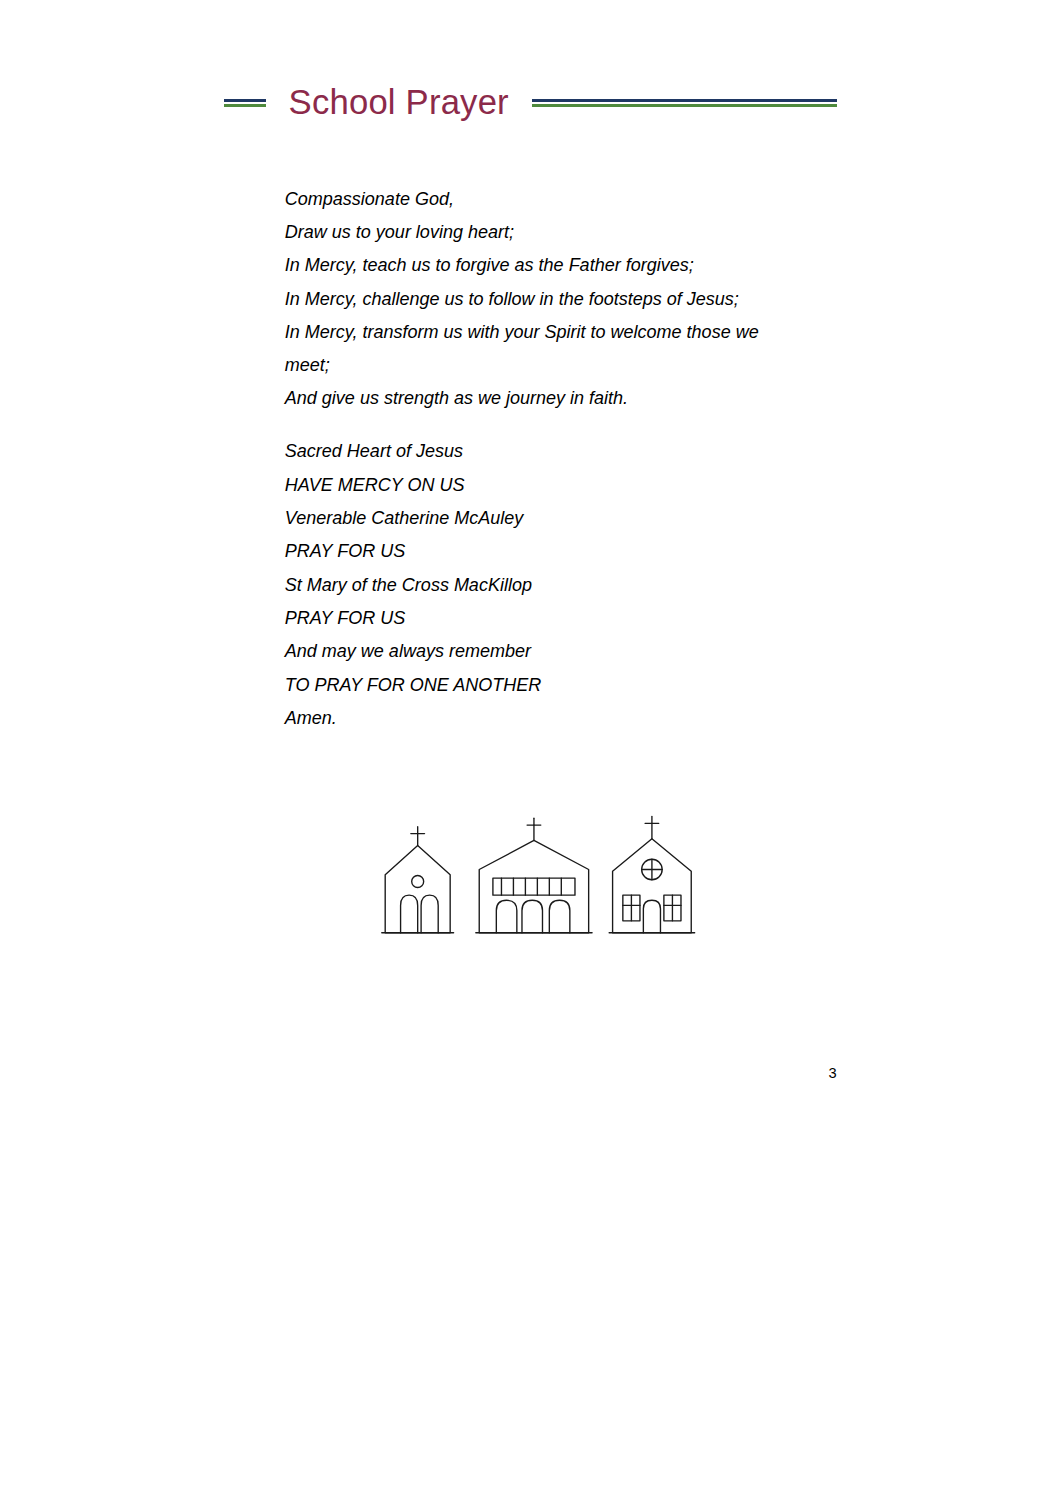School Prayer
Compassionate God,
Draw us to your loving heart;
In Mercy, teach us to forgive as the Father forgives;
In Mercy, challenge us to follow in the footsteps of Jesus;
In Mercy, transform us with your Spirit to welcome those we meet;
And give us strength as we journey in faith.
Sacred Heart of Jesus
HAVE MERCY ON US
Venerable Catherine McAuley
PRAY FOR US
St Mary of the Cross MacKillop
PRAY FOR US
And may we always remember
TO PRAY FOR ONE ANOTHER
Amen.
3